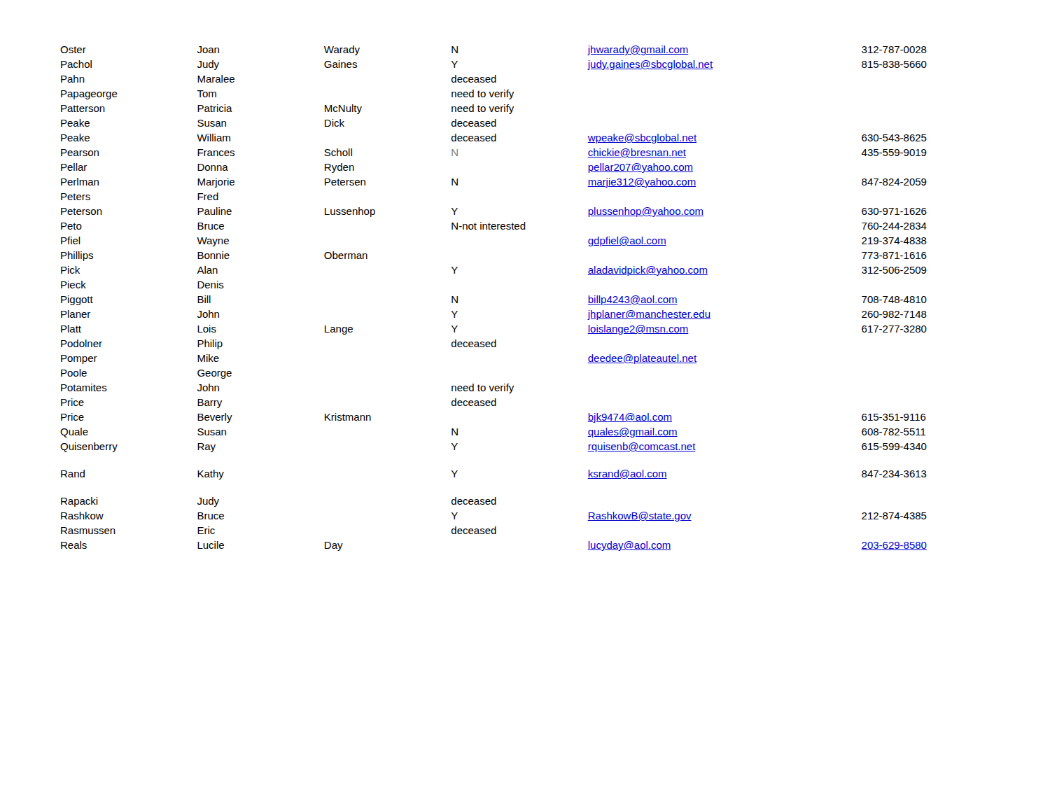| Oster | Joan | Warady | N | jhwarady@gmail.com | 312-787-0028 |
| Pachol | Judy | Gaines | Y | judy.gaines@sbcglobal.net | 815-838-5660 |
| Pahn | Maralee | | deceased | | |
| Papageorge | Tom | | need to verify | | |
| Patterson | Patricia | McNulty | need to verify | | |
| Peake | Susan | Dick | deceased | | |
| Peake | William | | deceased | wpeake@sbcglobal.net | 630-543-8625 |
| Pearson | Frances | Scholl | N | chickie@bresnan.net | 435-559-9019 |
| Pellar | Donna | Ryden | | pellar207@yahoo.com | |
| Perlman | Marjorie | Petersen | N | marjie312@yahoo.com | 847-824-2059 |
| Peters | Fred | | | | |
| Peterson | Pauline | Lussenhop | Y | plussenhop@yahoo.com | 630-971-1626 |
| Peto | Bruce | | N-not interested | | 760-244-2834 |
| Pfiel | Wayne | | | gdpfiel@aol.com | 219-374-4838 |
| Phillips | Bonnie | Oberman | | | 773-871-1616 |
| Pick | Alan | | Y | aladavidpick@yahoo.com | 312-506-2509 |
| Pieck | Denis | | | | |
| Piggott | Bill | | N | billp4243@aol.com | 708-748-4810 |
| Planer | John | | Y | jhplaner@manchester.edu | 260-982-7148 |
| Platt | Lois | Lange | Y | loislange2@msn.com | 617-277-3280 |
| Podolner | Philip | | deceased | | |
| Pomper | Mike | | | deedee@plateautel.net | |
| Poole | George | | | | |
| Potamites | John | | need to verify | | |
| Price | Barry | | deceased | | |
| Price | Beverly | Kristmann | | bjk9474@aol.com | 615-351-9116 |
| Quale | Susan | | N | quales@gmail.com | 608-782-5511 |
| Quisenberry | Ray | | Y | rquisenb@comcast.net | 615-599-4340 |
| Rand | Kathy | | Y | ksrand@aol.com | 847-234-3613 |
| Rapacki | Judy | | deceased | | |
| Rashkow | Bruce | | Y | RashkowB@state.gov | 212-874-4385 |
| Rasmussen | Eric | | deceased | | |
| Reals | Lucile | Day | | lucyday@aol.com | 203-629-8580 |